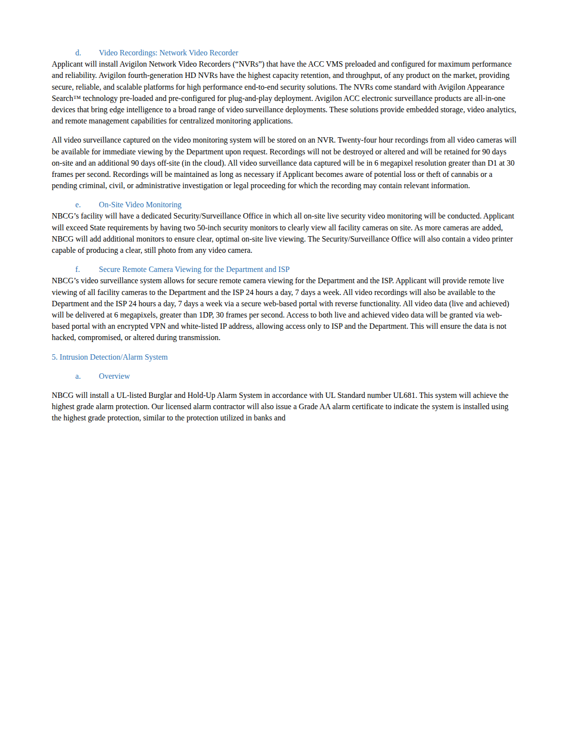d. Video Recordings: Network Video Recorder
Applicant will install Avigilon Network Video Recorders (“NVRs”) that have the ACC VMS preloaded and configured for maximum performance and reliability. Avigilon fourth-generation HD NVRs have the highest capacity retention, and throughput, of any product on the market, providing secure, reliable, and scalable platforms for high performance end-to-end security solutions. The NVRs come standard with Avigilon Appearance Search™ technology pre-loaded and pre-configured for plug-and-play deployment. Avigilon ACC electronic surveillance products are all-in-one devices that bring edge intelligence to a broad range of video surveillance deployments. These solutions provide embedded storage, video analytics, and remote management capabilities for centralized monitoring applications.
All video surveillance captured on the video monitoring system will be stored on an NVR. Twenty-four hour recordings from all video cameras will be available for immediate viewing by the Department upon request. Recordings will not be destroyed or altered and will be retained for 90 days on-site and an additional 90 days off-site (in the cloud). All video surveillance data captured will be in 6 megapixel resolution greater than D1 at 30 frames per second. Recordings will be maintained as long as necessary if Applicant becomes aware of potential loss or theft of cannabis or a pending criminal, civil, or administrative investigation or legal proceeding for which the recording may contain relevant information.
e. On-Site Video Monitoring
NBCG’s facility will have a dedicated Security/Surveillance Office in which all on-site live security video monitoring will be conducted. Applicant will exceed State requirements by having two 50-inch security monitors to clearly view all facility cameras on site. As more cameras are added, NBCG will add additional monitors to ensure clear, optimal on-site live viewing. The Security/Surveillance Office will also contain a video printer capable of producing a clear, still photo from any video camera.
f. Secure Remote Camera Viewing for the Department and ISP
NBCG’s video surveillance system allows for secure remote camera viewing for the Department and the ISP. Applicant will provide remote live viewing of all facility cameras to the Department and the ISP 24 hours a day, 7 days a week. All video recordings will also be available to the Department and the ISP 24 hours a day, 7 days a week via a secure web-based portal with reverse functionality. All video data (live and achieved) will be delivered at 6 megapixels, greater than 1DP, 30 frames per second. Access to both live and achieved video data will be granted via web-based portal with an encrypted VPN and white-listed IP address, allowing access only to ISP and the Department. This will ensure the data is not hacked, compromised, or altered during transmission.
5. Intrusion Detection/Alarm System
a. Overview
NBCG will install a UL-listed Burglar and Hold-Up Alarm System in accordance with UL Standard number UL681. This system will achieve the highest grade alarm protection. Our licensed alarm contractor will also issue a Grade AA alarm certificate to indicate the system is installed using the highest grade protection, similar to the protection utilized in banks and